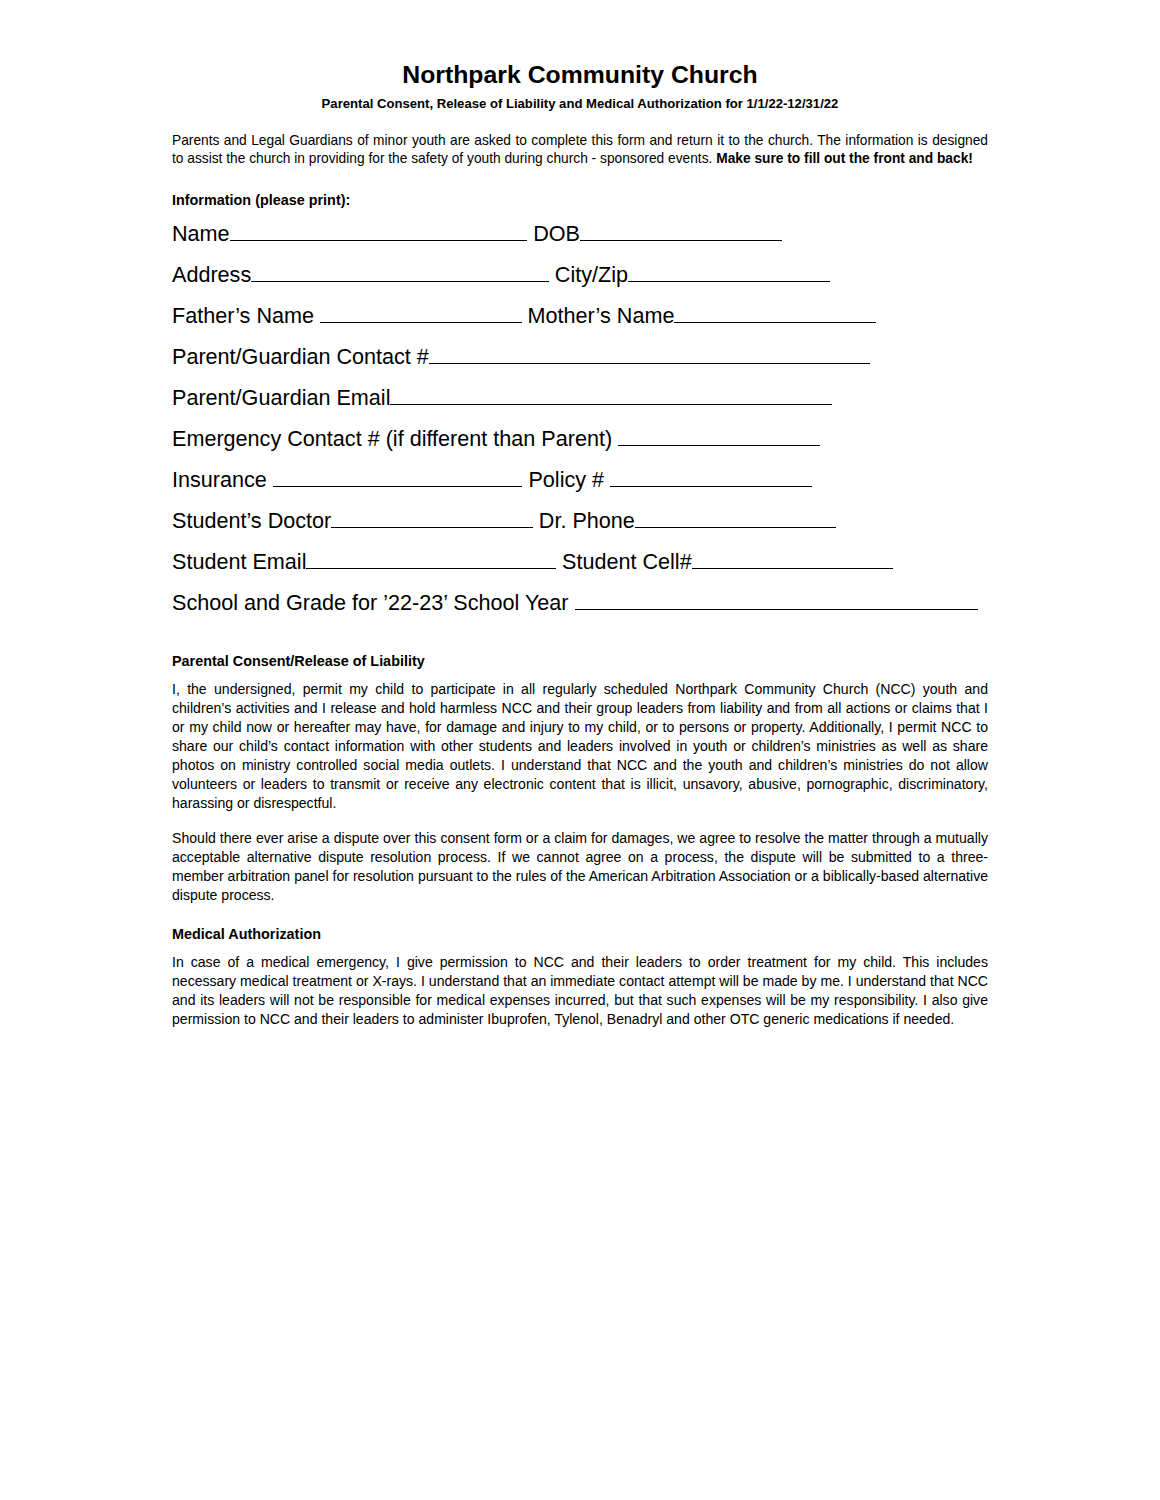Northpark Community Church
Parental Consent, Release of Liability and Medical Authorization for 1/1/22-12/31/22
Parents and Legal Guardians of minor youth are asked to complete this form and return it to the church. The information is designed to assist the church in providing for the safety of youth during church - sponsored events. Make sure to fill out the front and back!
Information (please print):
Name DOB
Address City/Zip
Father’s Name Mother’s Name
Parent/Guardian Contact #
Parent/Guardian Email
Emergency Contact # (if different than Parent)
Insurance Policy #
Student’s Doctor Dr. Phone
Student Email Student Cell#
School and Grade for ’22-23’ School Year
Parental Consent/Release of Liability
I, the undersigned, permit my child to participate in all regularly scheduled Northpark Community Church (NCC) youth and children’s activities and I release and hold harmless NCC and their group leaders from liability and from all actions or claims that I or my child now or hereafter may have, for damage and injury to my child, or to persons or property. Additionally, I permit NCC to share our child’s contact information with other students and leaders involved in youth or children’s ministries as well as share photos on ministry controlled social media outlets. I understand that NCC and the youth and children’s ministries do not allow volunteers or leaders to transmit or receive any electronic content that is illicit, unsavory, abusive, pornographic, discriminatory, harassing or disrespectful.
Should there ever arise a dispute over this consent form or a claim for damages, we agree to resolve the matter through a mutually acceptable alternative dispute resolution process. If we cannot agree on a process, the dispute will be submitted to a three-member arbitration panel for resolution pursuant to the rules of the American Arbitration Association or a biblically-based alternative dispute process.
Medical Authorization
In case of a medical emergency, I give permission to NCC and their leaders to order treatment for my child. This includes necessary medical treatment or X-rays. I understand that an immediate contact attempt will be made by me. I understand that NCC and its leaders will not be responsible for medical expenses incurred, but that such expenses will be my responsibility. I also give permission to NCC and their leaders to administer Ibuprofen, Tylenol, Benadryl and other OTC generic medications if needed.